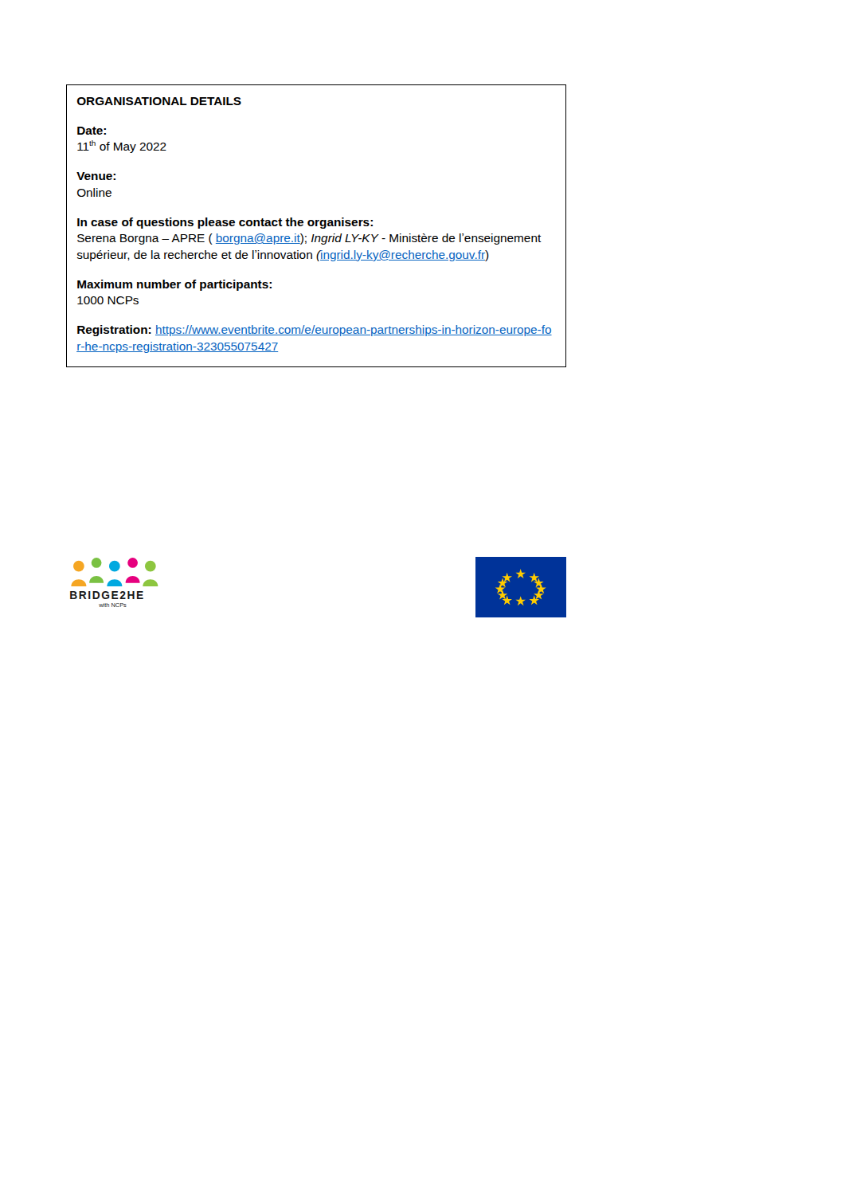ORGANISATIONAL DETAILS
Date:
11th of May 2022
Venue:
Online
In case of questions please contact the organisers:
Serena Borgna – APRE ( borgna@apre.it); Ingrid LY-KY - Ministère de lʼenseignement supérieur, de la recherche et de lʼinnovation (ingrid.ly-ky@recherche.gouv.fr)
Maximum number of participants:
1000 NCPs
Registration: https://www.eventbrite.com/e/european-partnerships-in-horizon-europe-for-he-ncps-registration-323055075427
BRIDGE2HE with NCPs